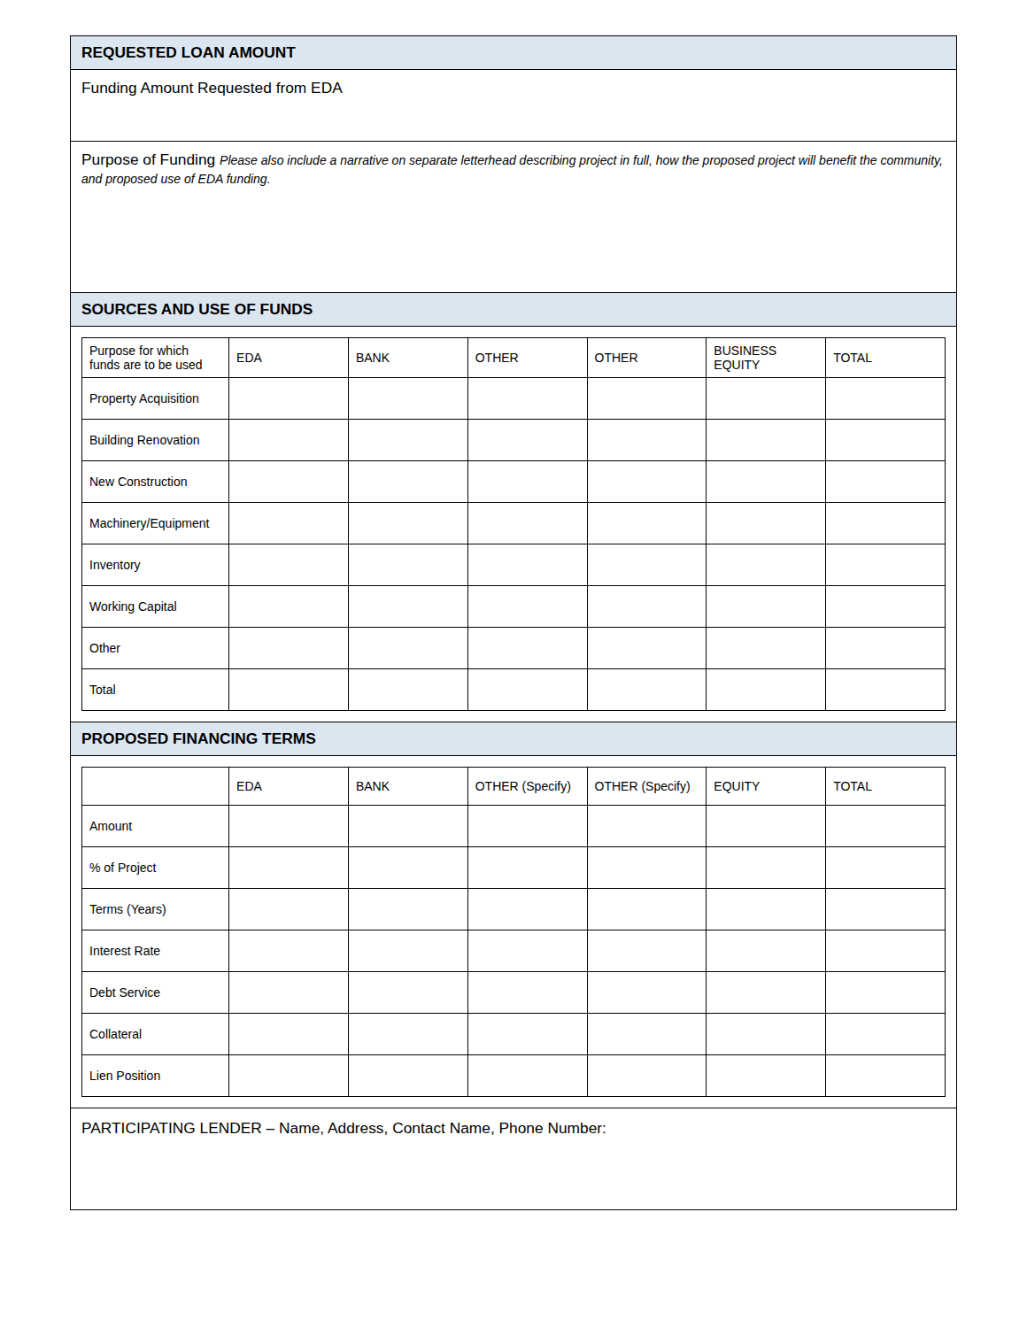REQUESTED LOAN AMOUNT
Funding Amount Requested from EDA
Purpose of Funding Please also include a narrative on separate letterhead describing project in full, how the proposed project will benefit the community, and proposed use of EDA funding.
SOURCES AND USE OF FUNDS
| Purpose for which funds are to be used | EDA | BANK | OTHER | OTHER | BUSINESS EQUITY | TOTAL |
| --- | --- | --- | --- | --- | --- | --- |
| Property Acquisition | | | | | | |
| Building Renovation | | | | | | |
| New Construction | | | | | | |
| Machinery/Equipment | | | | | | |
| Inventory | | | | | | |
| Working Capital | | | | | | |
| Other | | | | | | |
| Total | | | | | | |
PROPOSED FINANCING TERMS
| | EDA | BANK | OTHER (Specify) | OTHER (Specify) | EQUITY | TOTAL |
| --- | --- | --- | --- | --- | --- | --- |
| Amount | | | | | | |
| % of Project | | | | | | |
| Terms (Years) | | | | | | |
| Interest Rate | | | | | | |
| Debt Service | | | | | | |
| Collateral | | | | | | |
| Lien Position | | | | | | |
PARTICIPATING LENDER – Name, Address, Contact Name, Phone Number: